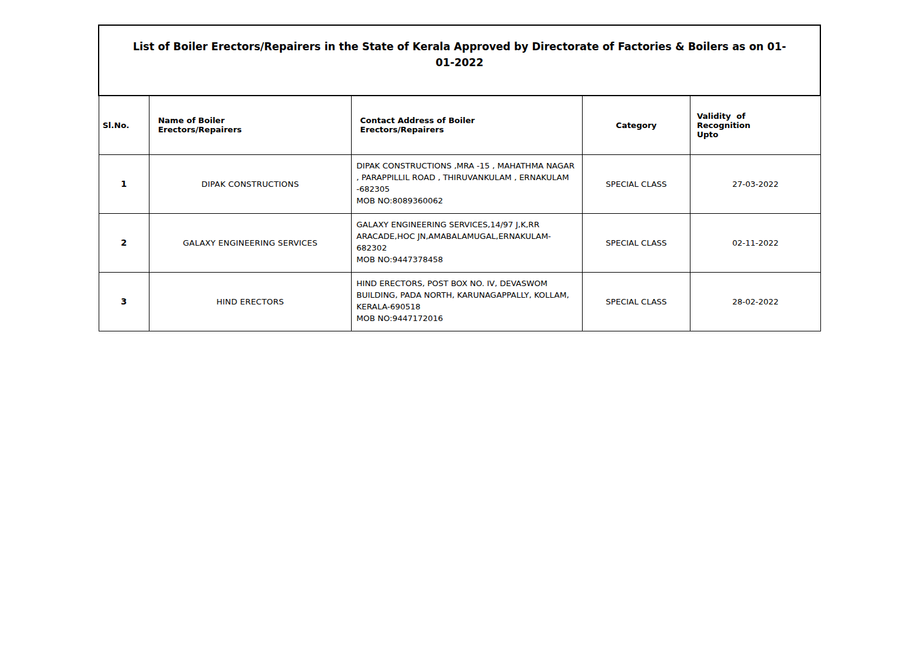| List of Boiler Erectors/Repairers in the State of Kerala Approved by Directorate of Factories & Boilers as on 01-01-2022 |
| Sl.No. | Name of Boiler Erectors/Repairers | Contact Address of Boiler Erectors/Repairers | Category | Validity of Recognition Upto |
| 1 | DIPAK CONSTRUCTIONS | DIPAK CONSTRUCTIONS ,MRA -15 , MAHATHMA NAGAR , PARAPPILLIL ROAD , THIRUVANKULAM , ERNAKULAM -682305 MOB NO:8089360062 | SPECIAL CLASS | 27-03-2022 |
| 2 | GALAXY ENGINEERING SERVICES | GALAXY ENGINEERING SERVICES,14/97 J,K,RR ARACADE,HOC JN,AMABALAMUGAL,ERNAKULAM-682302 MOB NO:9447378458 | SPECIAL CLASS | 02-11-2022 |
| 3 | HIND ERECTORS | HIND ERECTORS, POST BOX NO. IV, DEVASWOM BUILDING, PADA NORTH, KARUNAGAPPALLY, KOLLAM, KERALA-690518 MOB NO:9447172016 | SPECIAL CLASS | 28-02-2022 |